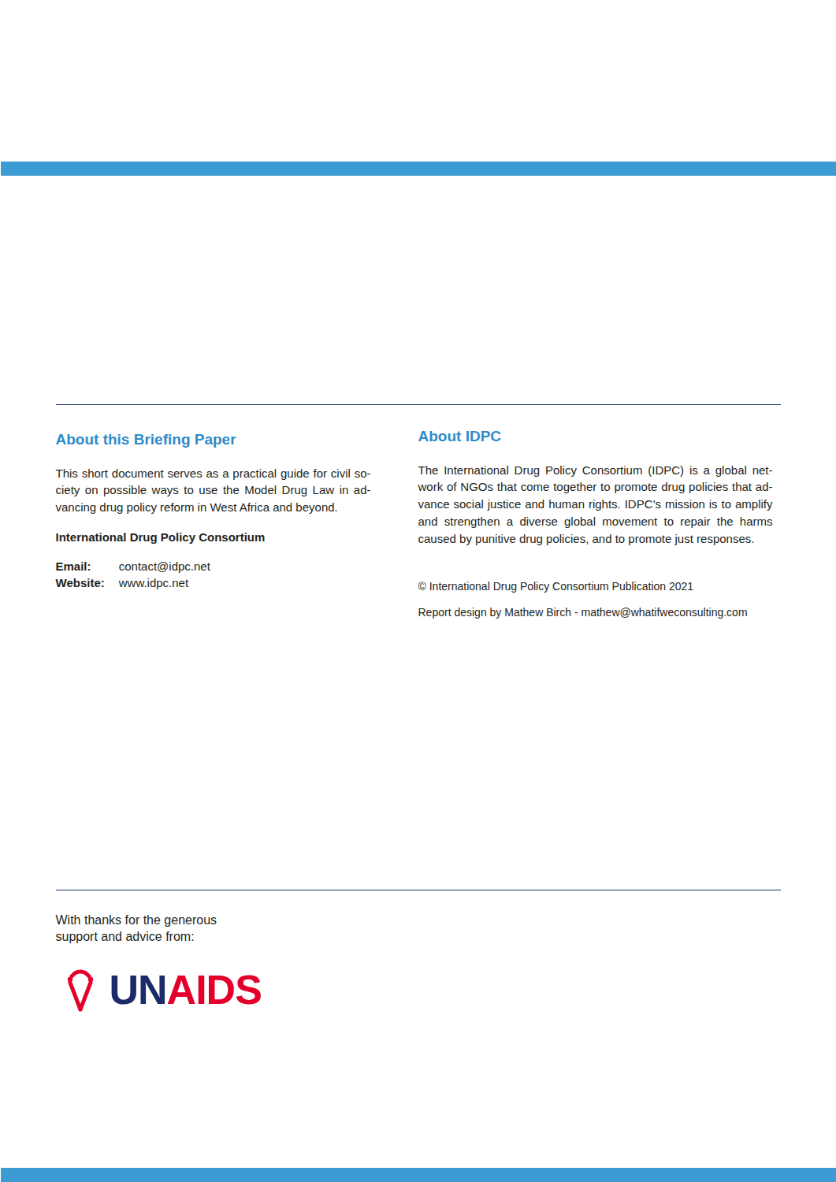About this Briefing Paper
This short document serves as a practical guide for civil society on possible ways to use the Model Drug Law in advancing drug policy reform in West Africa and beyond.
International Drug Policy Consortium
Email:
contact@idpc.net
Website:
www.idpc.net
About IDPC
The International Drug Policy Consortium (IDPC) is a global network of NGOs that come together to promote drug policies that advance social justice and human rights. IDPC’s mission is to amplify and strengthen a diverse global movement to repair the harms caused by punitive drug policies, and to promote just responses.
© International Drug Policy Consortium Publication 2021
Report design by Mathew Birch - mathew@whatifweconsulting.com
With thanks for the generous
support and advice from:
UN AIDS